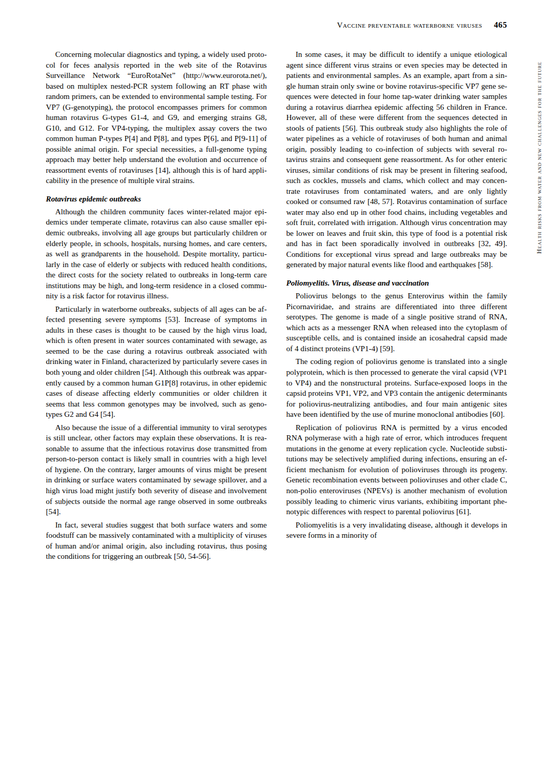Vaccine preventable waterborne viruses 465
Health risks from water and new challenges for the future
Concerning molecular diagnostics and typing, a widely used protocol for feces analysis reported in the web site of the Rotavirus Surveillance Network “EuroRotaNet” (http://www.eurorota.net/), based on multiplex nested-PCR system following an RT phase with random primers, can be extended to environmental sample testing. For VP7 (G-genotyping), the protocol encompasses primers for common human rotavirus G-types G1-4, and G9, and emerging strains G8, G10, and G12. For VP4-typing, the multiplex assay covers the two common human P-types P[4] and P[8], and types P[6], and P[9-11] of possible animal origin. For special necessities, a full-genome typing approach may better help understand the evolution and occurrence of reassortment events of rotaviruses [14], although this is of hard applicability in the presence of multiple viral strains.
Rotavirus epidemic outbreaks
Although the children community faces winter-related major epidemics under temperate climate, rotavirus can also cause smaller epidemic outbreaks, involving all age groups but particularly children or elderly people, in schools, hospitals, nursing homes, and care centers, as well as grandparents in the household. Despite mortality, particularly in the case of elderly or subjects with reduced health conditions, the direct costs for the society related to outbreaks in long-term care institutions may be high, and long-term residence in a closed community is a risk factor for rotavirus illness.
Particularly in waterborne outbreaks, subjects of all ages can be affected presenting severe symptoms [53]. Increase of symptoms in adults in these cases is thought to be caused by the high virus load, which is often present in water sources contaminated with sewage, as seemed to be the case during a rotavirus outbreak associated with drinking water in Finland, characterized by particularly severe cases in both young and older children [54]. Although this outbreak was apparently caused by a common human G1P[8] rotavirus, in other epidemic cases of disease affecting elderly communities or older children it seems that less common genotypes may be involved, such as genotypes G2 and G4 [54].
Also because the issue of a differential immunity to viral serotypes is still unclear, other factors may explain these observations. It is reasonable to assume that the infectious rotavirus dose transmitted from person-to-person contact is likely small in countries with a high level of hygiene. On the contrary, larger amounts of virus might be present in drinking or surface waters contaminated by sewage spillover, and a high virus load might justify both severity of disease and involvement of subjects outside the normal age range observed in some outbreaks [54].
In fact, several studies suggest that both surface waters and some foodstuff can be massively contaminated with a multiplicity of viruses of human and/or animal origin, also including rotavirus, thus posing the conditions for triggering an outbreak [50, 54-56].
In some cases, it may be difficult to identify a unique etiological agent since different virus strains or even species may be detected in patients and environmental samples. As an example, apart from a single human strain only swine or bovine rotavirus-specific VP7 gene sequences were detected in four home tap-water drinking water samples during a rotavirus diarrhea epidemic affecting 56 children in France. However, all of these were different from the sequences detected in stools of patients [56]. This outbreak study also highlights the role of water pipelines as a vehicle of rotaviruses of both human and animal origin, possibly leading to co-infection of subjects with several rotavirus strains and consequent gene reassortment. As for other enteric viruses, similar conditions of risk may be present in filtering seafood, such as cockles, mussels and clams, which collect and may concentrate rotaviruses from contaminated waters, and are only lightly cooked or consumed raw [48, 57]. Rotavirus contamination of surface water may also end up in other food chains, including vegetables and soft fruit, correlated with irrigation. Although virus concentration may be lower on leaves and fruit skin, this type of food is a potential risk and has in fact been sporadically involved in outbreaks [32, 49]. Conditions for exceptional virus spread and large outbreaks may be generated by major natural events like flood and earthquakes [58].
Poliomyelitis. Virus, disease and vaccination
Poliovirus belongs to the genus Enterovirus within the family Picornaviridae, and strains are differentiated into three different serotypes. The genome is made of a single positive strand of RNA, which acts as a messenger RNA when released into the cytoplasm of susceptible cells, and is contained inside an icosahedral capsid made of 4 distinct proteins (VP1-4) [59].
The coding region of poliovirus genome is translated into a single polyprotein, which is then processed to generate the viral capsid (VP1 to VP4) and the nonstructural proteins. Surface-exposed loops in the capsid proteins VP1, VP2, and VP3 contain the antigenic determinants for poliovirus-neutralizing antibodies, and four main antigenic sites have been identified by the use of murine monoclonal antibodies [60].
Replication of poliovirus RNA is permitted by a virus encoded RNA polymerase with a high rate of error, which introduces frequent mutations in the genome at every replication cycle. Nucleotide substitutions may be selectively amplified during infections, ensuring an efficient mechanism for evolution of polioviruses through its progeny. Genetic recombination events between polioviruses and other clade C, non-polio enteroviruses (NPEVs) is another mechanism of evolution possibly leading to chimeric virus variants, exhibiting important phenotypic differences with respect to parental poliovirus [61].
Poliomyelitis is a very invalidating disease, although it develops in severe forms in a minority of